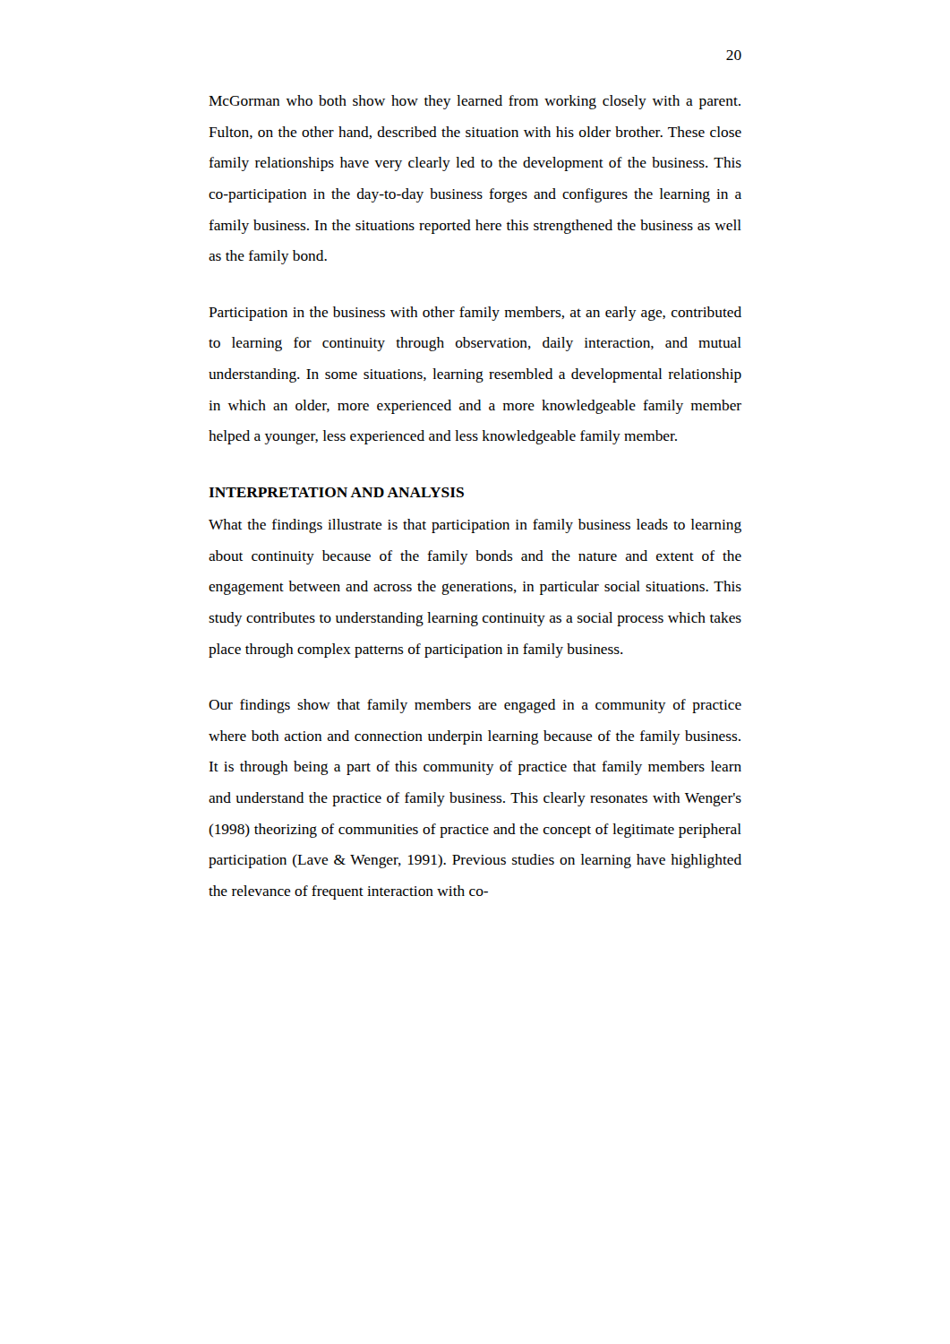20
McGorman who both show how they learned from working closely with a parent. Fulton, on the other hand, described the situation with his older brother. These close family relationships have very clearly led to the development of the business. This co-participation in the day-to-day business forges and configures the learning in a family business. In the situations reported here this strengthened the business as well as the family bond.
Participation in the business with other family members, at an early age, contributed to learning for continuity through observation, daily interaction, and mutual understanding. In some situations, learning resembled a developmental relationship in which an older, more experienced and a more knowledgeable family member helped a younger, less experienced and less knowledgeable family member.
Interpretation and Analysis
What the findings illustrate is that participation in family business leads to learning about continuity because of the family bonds and the nature and extent of the engagement between and across the generations, in particular social situations. This study contributes to understanding learning continuity as a social process which takes place through complex patterns of participation in family business.
Our findings show that family members are engaged in a community of practice where both action and connection underpin learning because of the family business. It is through being a part of this community of practice that family members learn and understand the practice of family business. This clearly resonates with Wenger's (1998) theorizing of communities of practice and the concept of legitimate peripheral participation (Lave & Wenger, 1991). Previous studies on learning have highlighted the relevance of frequent interaction with co-